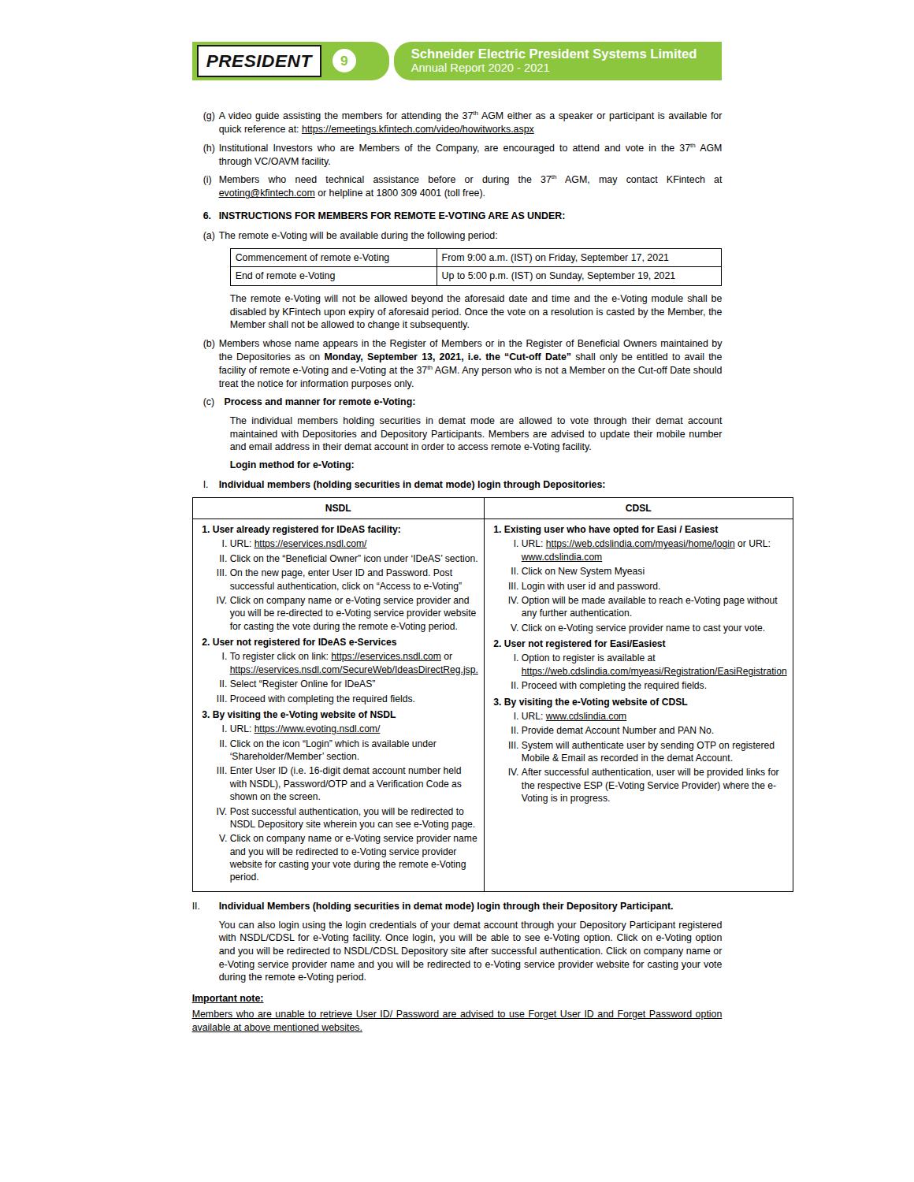PRESIDENT
9
Schneider Electric President Systems Limited
Annual Report 2020 - 2021
(g)
A video guide assisting the members for attending the 37th AGM either as a speaker or participant is available for quick reference at: https://emeetings.kfintech.com/video/howitworks.aspx
(h)
Institutional Investors who are Members of the Company, are encouraged to attend and vote in the 37th AGM through VC/OAVM facility.
(i)
Members who need technical assistance before or during the 37th AGM, may contact KFintech at evoting@kfintech.com or helpline at 1800 309 4001 (toll free).
6.
INSTRUCTIONS FOR MEMBERS FOR REMOTE E-VOTING ARE AS UNDER:
(a)
The remote e-Voting will be available during the following period:
| Commencement of remote e-Voting | From 9:00 a.m. (IST) on Friday, September 17, 2021 |
| End of remote e-Voting | Up to 5:00 p.m. (IST) on Sunday, September 19, 2021 |
The remote e-Voting will not be allowed beyond the aforesaid date and time and the e-Voting module shall be disabled by KFintech upon expiry of aforesaid period. Once the vote on a resolution is casted by the Member, the Member shall not be allowed to change it subsequently.
(b)
Members whose name appears in the Register of Members or in the Register of Beneficial Owners maintained by the Depositories as on Monday, September 13, 2021, i.e. the “Cut-off Date” shall only be entitled to avail the facility of remote e-Voting and e-Voting at the 37th AGM. Any person who is not a Member on the Cut-off Date should treat the notice for information purposes only.
(c)
Process and manner for remote e-Voting:
The individual members holding securities in demat mode are allowed to vote through their demat account maintained with Depositories and Depository Participants. Members are advised to update their mobile number and email address in their demat account in order to access remote e-Voting facility.
Login method for e-Voting:
I.
Individual members (holding securities in demat mode) login through Depositories:
| NSDL | CDSL |
| --- | --- |
| User already registered for IDeAS facility: URL: https://eservices.nsdl.com/ Click on the “Beneficial Owner” icon under ‘IDeAS’ section. On the new page, enter User ID and Password. Post successful authentication, click on “Access to e-Voting” Click on company name or e-Voting service provider and you will be re-directed to e-Voting service provider website for casting the vote during the remote e-Voting period. User not registered for IDeAS e-Services To register click on link: https://eservices.nsdl.com or https://eservices.nsdl.com/SecureWeb/IdeasDirectReg.jsp. Select “Register Online for IDeAS” Proceed with completing the required fields. By visiting the e-Voting website of NSDL URL: https://www.evoting.nsdl.com/ Click on the icon “Login” which is available under ‘Shareholder/Member’ section. Enter User ID (i.e. 16-digit demat account number held with NSDL), Password/OTP and a Verification Code as shown on the screen. Post successful authentication, you will be redirected to NSDL Depository site wherein you can see e-Voting page. Click on company name or e-Voting service provider name and you will be redirected to e-Voting service provider website for casting your vote during the remote e-Voting period. | Existing user who have opted for Easi / Easiest URL: https://web.cdslindia.com/myeasi/home/login or URL: www.cdslindia.com Click on New System Myeasi Login with user id and password. Option will be made available to reach e-Voting page without any further authentication. Click on e-Voting service provider name to cast your vote. User not registered for Easi/Easiest Option to register is available at https://web.cdslindia.com/myeasi/Registration/EasiRegistration Proceed with completing the required fields. By visiting the e-Voting website of CDSL URL: www.cdslindia.com Provide demat Account Number and PAN No. System will authenticate user by sending OTP on registered Mobile & Email as recorded in the demat Account. After successful authentication, user will be provided links for the respective ESP (E-Voting Service Provider) where the e-Voting is in progress. |
II.
Individual Members (holding securities in demat mode) login through their Depository Participant.
You can also login using the login credentials of your demat account through your Depository Participant registered with NSDL/CDSL for e-Voting facility. Once login, you will be able to see e-Voting option. Click on e-Voting option and you will be redirected to NSDL/CDSL Depository site after successful authentication. Click on company name or e-Voting service provider name and you will be redirected to e-Voting service provider website for casting your vote during the remote e-Voting period.
Important note:
Members who are unable to retrieve User ID/ Password are advised to use Forget User ID and Forget Password option available at above mentioned websites.